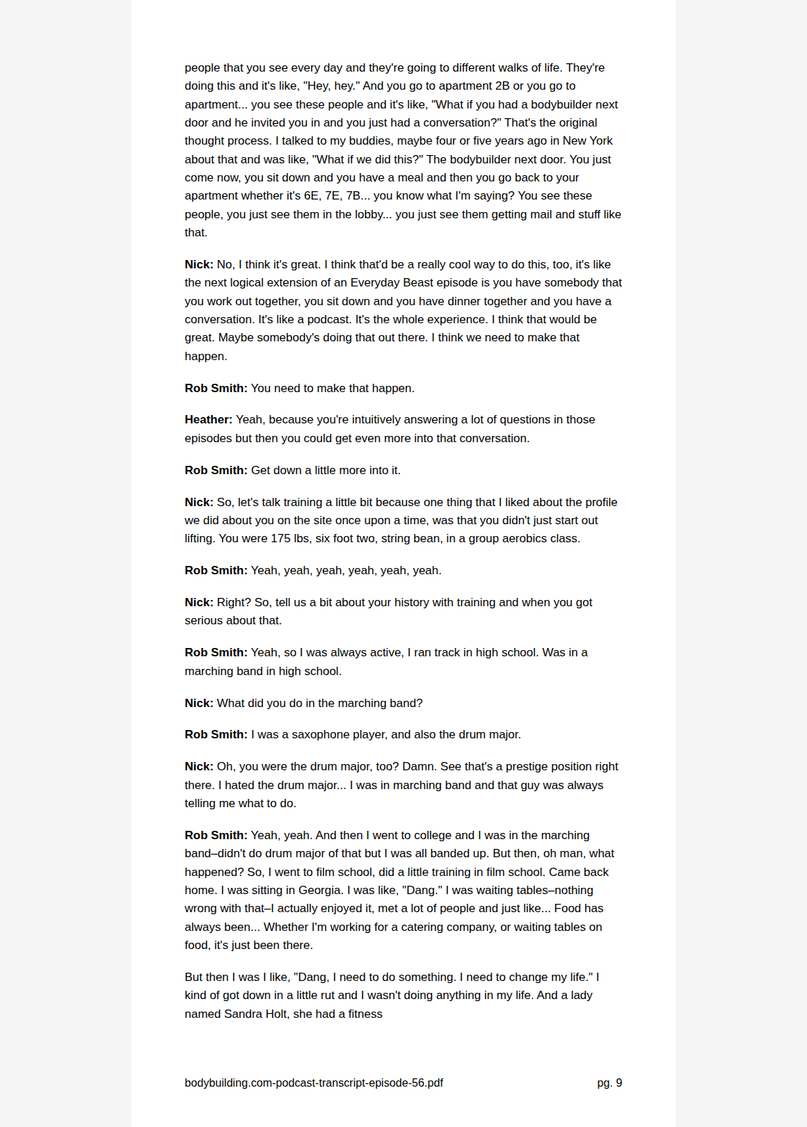people that you see every day and they're going to different walks of life. They're doing this and it's like, "Hey, hey." And you go to apartment 2B or you go to apartment... you see these people and it's like, "What if you had a bodybuilder next door and he invited you in and you just had a conversation?" That's the original thought process. I talked to my buddies, maybe four or five years ago in New York about that and was like, "What if we did this?" The bodybuilder next door. You just come now, you sit down and you have a meal and then you go back to your apartment whether it's 6E, 7E, 7B... you know what I'm saying? You see these people, you just see them in the lobby... you just see them getting mail and stuff like that.
Nick: No, I think it's great. I think that'd be a really cool way to do this, too, it's like the next logical extension of an Everyday Beast episode is you have somebody that you work out together, you sit down and you have dinner together and you have a conversation. It's like a podcast. It's the whole experience. I think that would be great. Maybe somebody's doing that out there. I think we need to make that happen.
Rob Smith: You need to make that happen.
Heather: Yeah, because you're intuitively answering a lot of questions in those episodes but then you could get even more into that conversation.
Rob Smith: Get down a little more into it.
Nick: So, let's talk training a little bit because one thing that I liked about the profile we did about you on the site once upon a time, was that you didn't just start out lifting. You were 175 lbs, six foot two, string bean, in a group aerobics class.
Rob Smith: Yeah, yeah, yeah, yeah, yeah, yeah.
Nick: Right? So, tell us a bit about your history with training and when you got serious about that.
Rob Smith: Yeah, so I was always active, I ran track in high school. Was in a marching band in high school.
Nick: What did you do in the marching band?
Rob Smith: I was a saxophone player, and also the drum major.
Nick: Oh, you were the drum major, too? Damn. See that's a prestige position right there. I hated the drum major... I was in marching band and that guy was always telling me what to do.
Rob Smith: Yeah, yeah. And then I went to college and I was in the marching band–didn't do drum major of that but I was all banded up. But then, oh man, what happened? So, I went to film school, did a little training in film school. Came back home. I was sitting in Georgia. I was like, "Dang." I was waiting tables–nothing wrong with that–I actually enjoyed it, met a lot of people and just like... Food has always been... Whether I'm working for a catering company, or waiting tables on food, it's just been there.
But then I was I like, "Dang, I need to do something. I need to change my life." I kind of got down in a little rut and I wasn't doing anything in my life. And a lady named Sandra Holt, she had a fitness
bodybuilding.com-podcast-transcript-episode-56.pdf
pg. 9